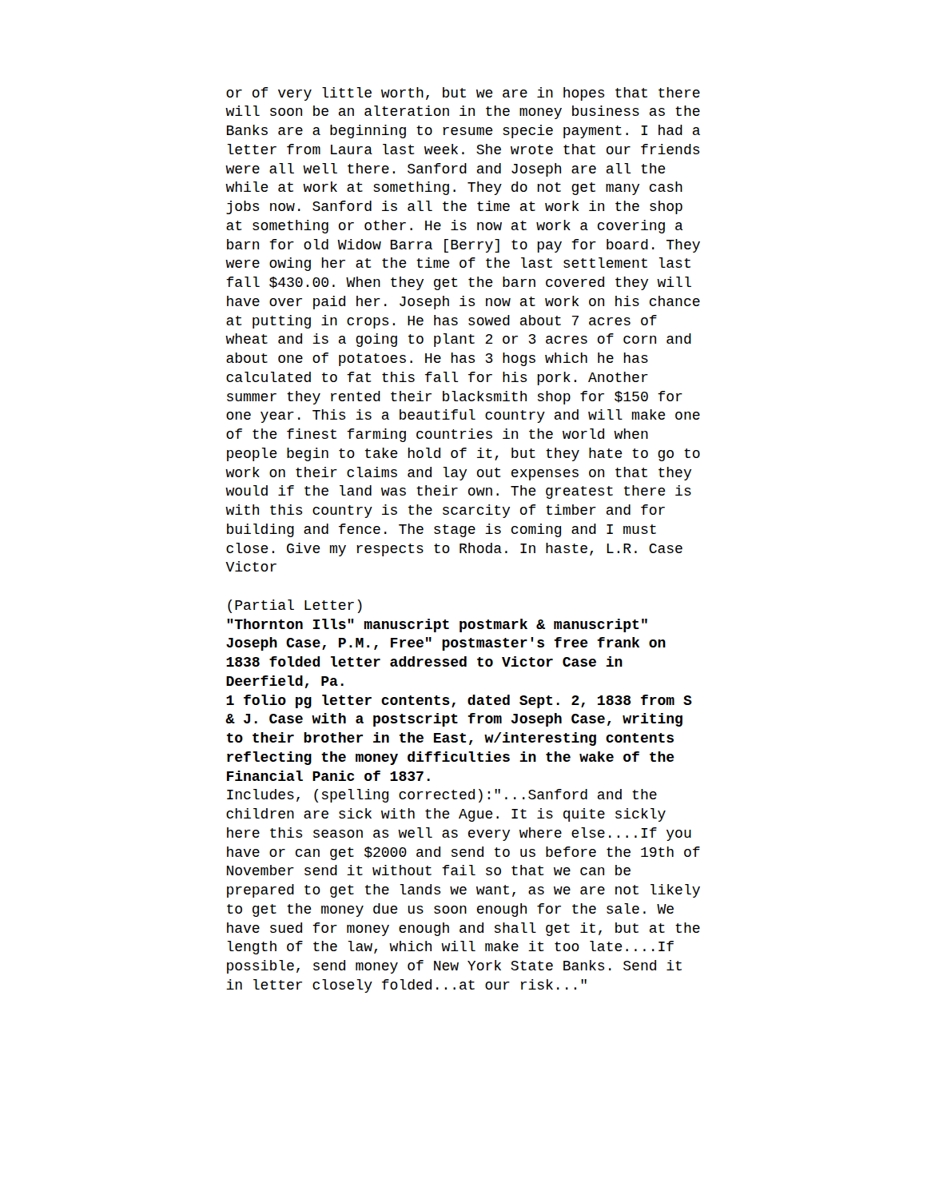or of very little worth, but we are in hopes that there will soon be an alteration in the money business as the Banks are a beginning to resume specie payment. I had a letter from Laura last week. She wrote that our friends were all well there. Sanford and Joseph are all the while at work at something. They do not get many cash jobs now. Sanford is all the time at work in the shop at something or other. He is now at work a covering a barn for old Widow Barra [Berry] to pay for board. They were owing her at the time of the last settlement last fall $430.00. When they get the barn covered they will have over paid her. Joseph is now at work on his chance at putting in crops. He has sowed about 7 acres of wheat and is a going to plant 2 or 3 acres of corn and about one of potatoes. He has 3 hogs which he has calculated to fat this fall for his pork. Another summer they rented their blacksmith shop for $150 for one year. This is a beautiful country and will make one of the finest farming countries in the world when people begin to take hold of it, but they hate to go to work on their claims and lay out expenses on that they would if the land was their own. The greatest there is with this country is the scarcity of timber and for building and fence. The stage is coming and I must close. Give my respects to Rhoda. In haste, L.R. Case Victor
(Partial Letter)
"Thornton Ills" manuscript postmark & manuscript" Joseph Case, P.M., Free" postmaster's free frank on 1838 folded letter addressed to Victor Case in Deerfield, Pa.
1 folio pg letter contents, dated Sept. 2, 1838 from S & J. Case with a postscript from Joseph Case, writing to their brother in the East, w/interesting contents reflecting the money difficulties in the wake of the Financial Panic of 1837.
Includes, (spelling corrected):"...Sanford and the children are sick with the Ague. It is quite sickly here this season as well as every where else....If you have or can get $2000 and send to us before the 19th of November send it without fail so that we can be prepared to get the lands we want, as we are not likely to get the money due us soon enough for the sale. We have sued for money enough and shall get it, but at the length of the law, which will make it too late....If possible, send money of New York State Banks. Send it in letter closely folded...at our risk..."